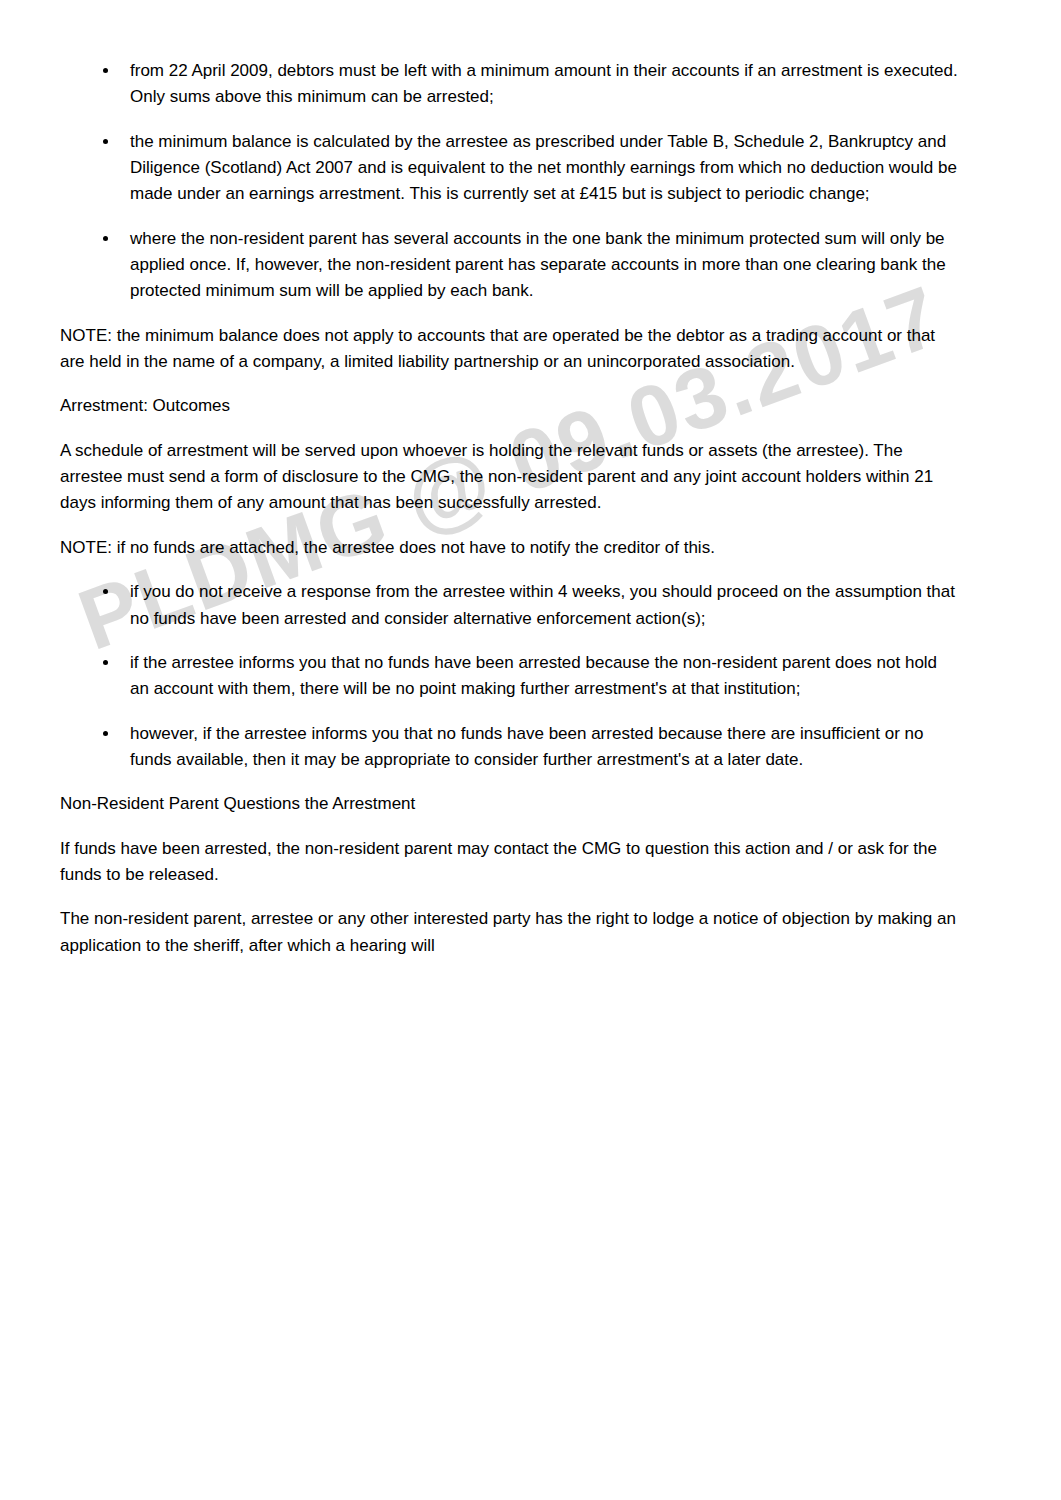PLDMG @ 09.03.2017
from 22 April 2009, debtors must be left with a minimum amount in their accounts if an arrestment is executed. Only sums above this minimum can be arrested;
the minimum balance is calculated by the arrestee as prescribed under Table B, Schedule 2, Bankruptcy and Diligence (Scotland) Act 2007 and is equivalent to the net monthly earnings from which no deduction would be made under an earnings arrestment. This is currently set at £415 but is subject to periodic change;
where the non-resident parent has several accounts in the one bank the minimum protected sum will only be applied once. If, however, the non-resident parent has separate accounts in more than one clearing bank the protected minimum sum will be applied by each bank.
NOTE: the minimum balance does not apply to accounts that are operated be the debtor as a trading account or that are held in the name of a company, a limited liability partnership or an unincorporated association.
Arrestment: Outcomes
A schedule of arrestment will be served upon whoever is holding the relevant funds or assets (the arrestee). The arrestee must send a form of disclosure to the CMG, the non-resident parent and any joint account holders within 21 days informing them of any amount that has been successfully arrested.
NOTE: if no funds are attached, the arrestee does not have to notify the creditor of this.
if you do not receive a response from the arrestee within 4 weeks, you should proceed on the assumption that no funds have been arrested and consider alternative enforcement action(s);
if the arrestee informs you that no funds have been arrested because the non-resident parent does not hold an account with them, there will be no point making further arrestment's at that institution;
however, if the arrestee informs you that no funds have been arrested because there are insufficient or no funds available, then it may be appropriate to consider further arrestment's at a later date.
Non-Resident Parent Questions the Arrestment
If funds have been arrested, the non-resident parent may contact the CMG to question this action and / or ask for the funds to be released.
The non-resident parent, arrestee or any other interested party has the right to lodge a notice of objection by making an application to the sheriff, after which a hearing will